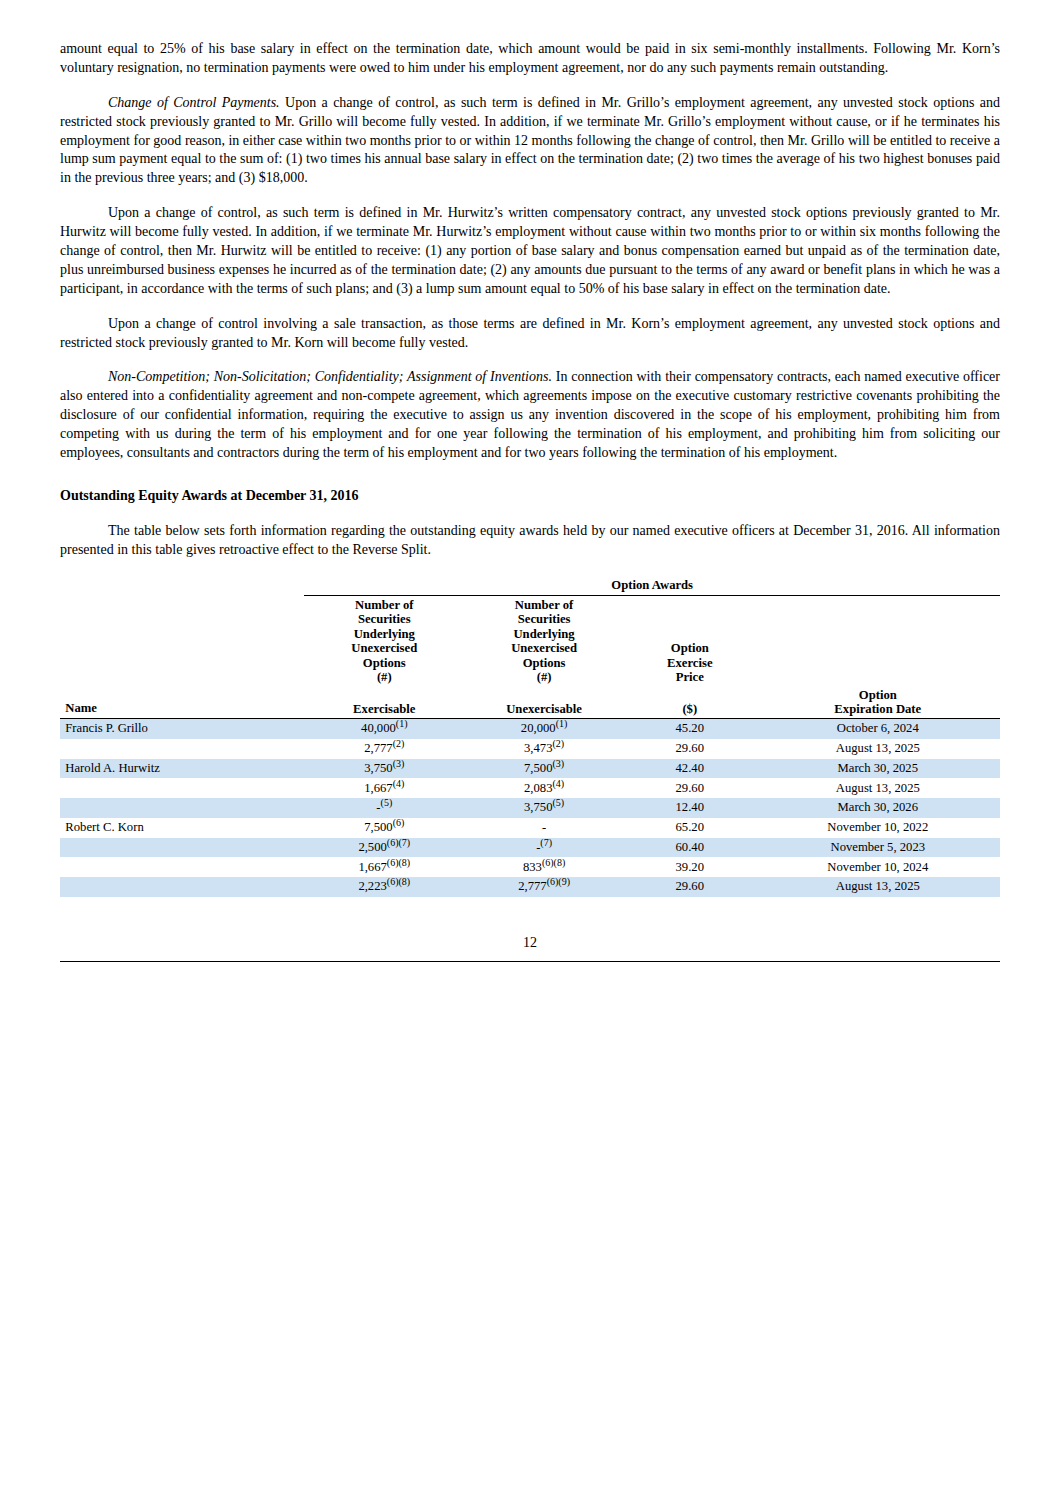amount equal to 25% of his base salary in effect on the termination date, which amount would be paid in six semi-monthly installments. Following Mr. Korn’s voluntary resignation, no termination payments were owed to him under his employment agreement, nor do any such payments remain outstanding.
Change of Control Payments. Upon a change of control, as such term is defined in Mr. Grillo’s employment agreement, any unvested stock options and restricted stock previously granted to Mr. Grillo will become fully vested. In addition, if we terminate Mr. Grillo’s employment without cause, or if he terminates his employment for good reason, in either case within two months prior to or within 12 months following the change of control, then Mr. Grillo will be entitled to receive a lump sum payment equal to the sum of: (1) two times his annual base salary in effect on the termination date; (2) two times the average of his two highest bonuses paid in the previous three years; and (3) $18,000.
Upon a change of control, as such term is defined in Mr. Hurwitz’s written compensatory contract, any unvested stock options previously granted to Mr. Hurwitz will become fully vested. In addition, if we terminate Mr. Hurwitz’s employment without cause within two months prior to or within six months following the change of control, then Mr. Hurwitz will be entitled to receive: (1) any portion of base salary and bonus compensation earned but unpaid as of the termination date, plus unreimbursed business expenses he incurred as of the termination date; (2) any amounts due pursuant to the terms of any award or benefit plans in which he was a participant, in accordance with the terms of such plans; and (3) a lump sum amount equal to 50% of his base salary in effect on the termination date.
Upon a change of control involving a sale transaction, as those terms are defined in Mr. Korn’s employment agreement, any unvested stock options and restricted stock previously granted to Mr. Korn will become fully vested.
Non-Competition; Non-Solicitation; Confidentiality; Assignment of Inventions. In connection with their compensatory contracts, each named executive officer also entered into a confidentiality agreement and non-compete agreement, which agreements impose on the executive customary restrictive covenants prohibiting the disclosure of our confidential information, requiring the executive to assign us any invention discovered in the scope of his employment, prohibiting him from competing with us during the term of his employment and for one year following the termination of his employment, and prohibiting him from soliciting our employees, consultants and contractors during the term of his employment and for two years following the termination of his employment.
Outstanding Equity Awards at December 31, 2016
The table below sets forth information regarding the outstanding equity awards held by our named executive officers at December 31, 2016. All information presented in this table gives retroactive effect to the Reverse Split.
| | Option Awards |
| | Number of Securities Underlying Unexercised Options (#) | Number of Securities Underlying Unexercised Options (#) | Option Exercise Price | |
| Name | Exercisable | Unexercisable | ($) | Option Expiration Date |
| Francis P. Grillo | 40,000 (1) | 20,000 (1) | 45.20 | October 6, 2024 |
| | 2,777 (2) | 3,473 (2) | 29.60 | August 13, 2025 |
| Harold A. Hurwitz | 3,750 (3) | 7,500 (3) | 42.40 | March 30, 2025 |
| | 1,667 (4) | 2,083 (4) | 29.60 | August 13, 2025 |
| | - (5) | 3,750 (5) | 12.40 | March 30, 2026 |
| Robert C. Korn | 7,500 (6) | - | 65.20 | November 10, 2022 |
| | 2,500 (6)(7) | - (7) | 60.40 | November 5, 2023 |
| | 1,667 (6)(8) | 833 (6)(8) | 39.20 | November 10, 2024 |
| | 2,223 (6)(8) | 2,777 (6)(9) | 29.60 | August 13, 2025 |
12